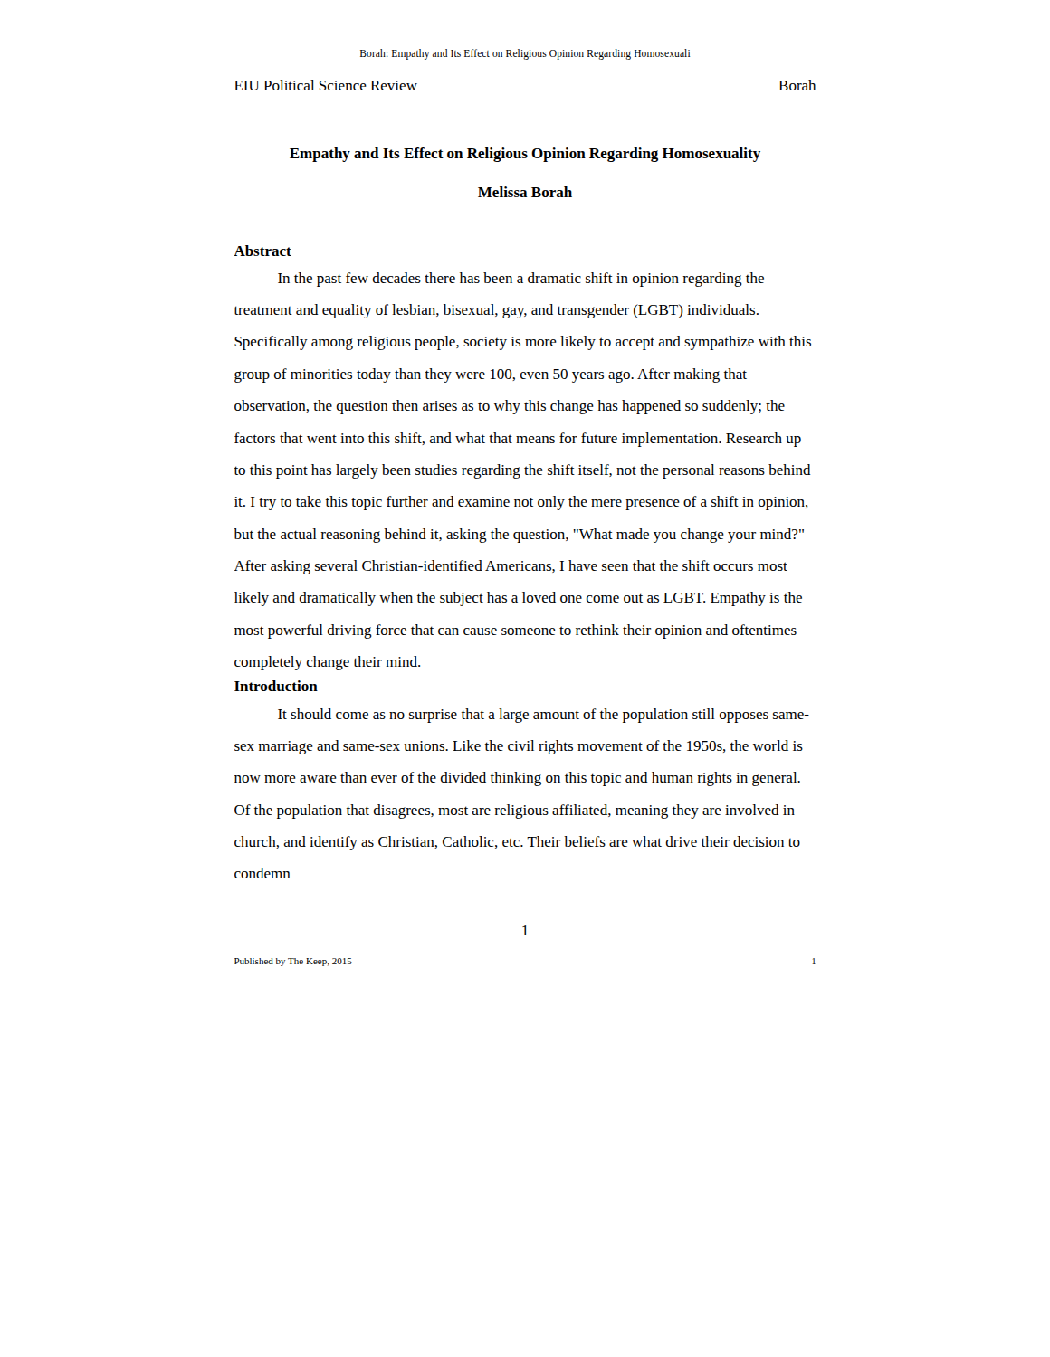Borah: Empathy and Its Effect on Religious Opinion Regarding Homosexuali
EIU Political Science Review Borah
Empathy and Its Effect on Religious Opinion Regarding Homosexuality
Melissa Borah
Abstract
In the past few decades there has been a dramatic shift in opinion regarding the treatment and equality of lesbian, bisexual, gay, and transgender (LGBT) individuals. Specifically among religious people, society is more likely to accept and sympathize with this group of minorities today than they were 100, even 50 years ago. After making that observation, the question then arises as to why this change has happened so suddenly; the factors that went into this shift, and what that means for future implementation. Research up to this point has largely been studies regarding the shift itself, not the personal reasons behind it. I try to take this topic further and examine not only the mere presence of a shift in opinion, but the actual reasoning behind it, asking the question, "What made you change your mind?" After asking several Christian-identified Americans, I have seen that the shift occurs most likely and dramatically when the subject has a loved one come out as LGBT. Empathy is the most powerful driving force that can cause someone to rethink their opinion and oftentimes completely change their mind.
Introduction
It should come as no surprise that a large amount of the population still opposes same-sex marriage and same-sex unions. Like the civil rights movement of the 1950s, the world is now more aware than ever of the divided thinking on this topic and human rights in general. Of the population that disagrees, most are religious affiliated, meaning they are involved in church, and identify as Christian, Catholic, etc. Their beliefs are what drive their decision to condemn
1
Published by The Keep, 2015 1